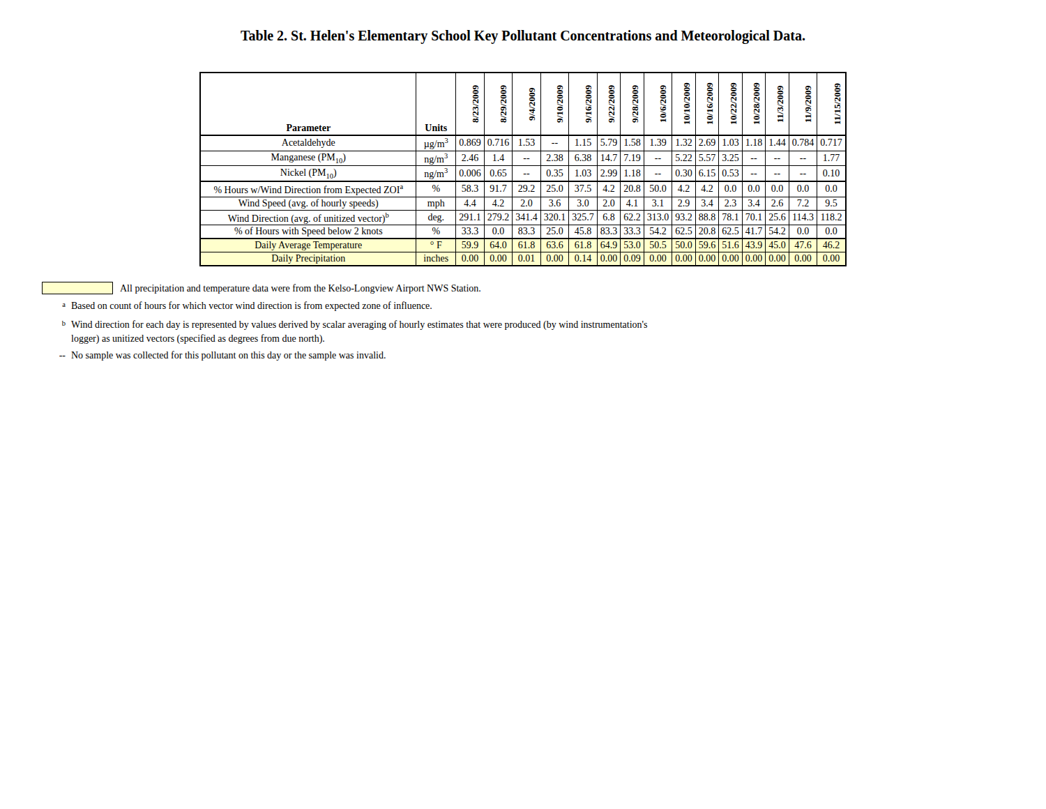Table 2. St. Helen's Elementary School Key Pollutant Concentrations and Meteorological Data.
| Parameter | Units | 8/23/2009 | 8/29/2009 | 9/4/2009 | 9/10/2009 | 9/16/2009 | 9/22/2009 | 9/28/2009 | 10/6/2009 | 10/10/2009 | 10/16/2009 | 10/22/2009 | 10/28/2009 | 11/3/2009 | 11/9/2009 | 11/15/2009 |
| --- | --- | --- | --- | --- | --- | --- | --- | --- | --- | --- | --- | --- | --- | --- | --- | --- |
| Acetaldehyde | µg/m 3 | 0.869 | 0.716 | 1.53 | -- | 1.15 | 5.79 | 1.58 | 1.39 | 1.32 | 2.69 | 1.03 | 1.18 | 1.44 | 0.784 | 0.717 |
| Manganese (PM 10 ) | ng/m 3 | 2.46 | 1.4 | -- | 2.38 | 6.38 | 14.7 | 7.19 | -- | 5.22 | 5.57 | 3.25 | -- | -- | -- | 1.77 |
| Nickel (PM 10 ) | ng/m 3 | 0.006 | 0.65 | -- | 0.35 | 1.03 | 2.99 | 1.18 | -- | 0.30 | 6.15 | 0.53 | -- | -- | -- | 0.10 |
| % Hours w/Wind Direction from Expected ZOI a | % | 58.3 | 91.7 | 29.2 | 25.0 | 37.5 | 4.2 | 20.8 | 50.0 | 4.2 | 4.2 | 0.0 | 0.0 | 0.0 | 0.0 | 0.0 |
| Wind Speed (avg. of hourly speeds) | mph | 4.4 | 4.2 | 2.0 | 3.6 | 3.0 | 2.0 | 4.1 | 3.1 | 2.9 | 3.4 | 2.3 | 3.4 | 2.6 | 7.2 | 9.5 |
| Wind Direction (avg. of unitized vector) b | deg. | 291.1 | 279.2 | 341.4 | 320.1 | 325.7 | 6.8 | 62.2 | 313.0 | 93.2 | 88.8 | 78.1 | 70.1 | 25.6 | 114.3 | 118.2 |
| % of Hours with Speed below 2 knots | % | 33.3 | 0.0 | 83.3 | 25.0 | 45.8 | 83.3 | 33.3 | 54.2 | 62.5 | 20.8 | 62.5 | 41.7 | 54.2 | 0.0 | 0.0 |
| Daily Average Temperature | ° F | 59.9 | 64.0 | 61.8 | 63.6 | 61.8 | 64.9 | 53.0 | 50.5 | 50.0 | 59.6 | 51.6 | 43.9 | 45.0 | 47.6 | 46.2 |
| Daily Precipitation | inches | 0.00 | 0.00 | 0.01 | 0.00 | 0.14 | 0.00 | 0.09 | 0.00 | 0.00 | 0.00 | 0.00 | 0.00 | 0.00 | 0.00 | 0.00 |
All precipitation and temperature data were from the Kelso-Longview Airport NWS Station.
a Based on count of hours for which vector wind direction is from expected zone of influence.
b Wind direction for each day is represented by values derived by scalar averaging of hourly estimates that were produced (by wind instrumentation's
logger) as unitized vectors (specified as degrees from due north).
-- No sample was collected for this pollutant on this day or the sample was invalid.